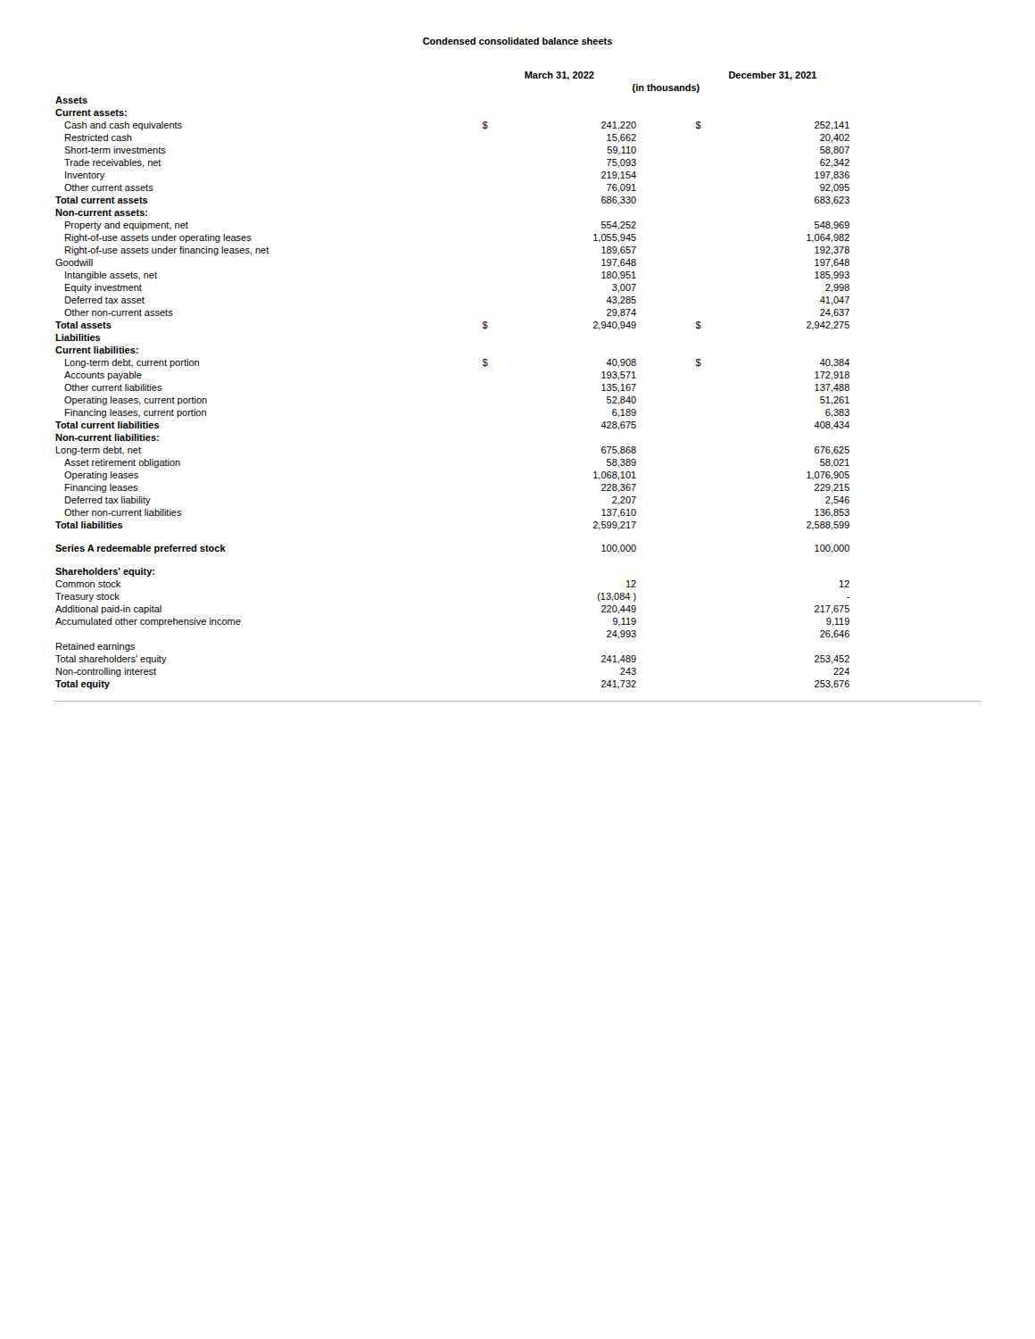Condensed consolidated balance sheets
| | March 31, 2022 | | December 31, 2021 | |
| | (in thousands) | |
| Assets | | | | | | |
| Current assets: | | | | | | |
| Cash and cash equivalents | $ | 241,220 | | $ | 252,141 | |
| Restricted cash | | 15,662 | | | 20,402 | |
| Short-term investments | | 59,110 | | | 58,807 | |
| Trade receivables, net | | 75,093 | | | 62,342 | |
| Inventory | | 219,154 | | | 197,836 | |
| Other current assets | | 76,091 | | | 92,095 | |
| Total current assets | | 686,330 | | | 683,623 | |
| Non-current assets: | | | | | | |
| Property and equipment, net | | 554,252 | | | 548,969 | |
| Right-of-use assets under operating leases | | 1,055,945 | | | 1,064,982 | |
| Right-of-use assets under financing leases, net | | 189,657 | | | 192,378 | |
| Goodwill | | 197,648 | | | 197,648 | |
| Intangible assets, net | | 180,951 | | | 185,993 | |
| Equity investment | | 3,007 | | | 2,998 | |
| Deferred tax asset | | 43,285 | | | 41,047 | |
| Other non-current assets | | 29,874 | | | 24,637 | |
| Total assets | $ | 2,940,949 | | $ | 2,942,275 | |
| Liabilities | | | | | | |
| Current liabilities: | | | | | | |
| Long-term debt, current portion | $ | 40,908 | | $ | 40,384 | |
| Accounts payable | | 193,571 | | | 172,918 | |
| Other current liabilities | | 135,167 | | | 137,488 | |
| Operating leases, current portion | | 52,840 | | | 51,261 | |
| Financing leases, current portion | | 6,189 | | | 6,383 | |
| Total current liabilities | | 428,675 | | | 408,434 | |
| Non-current liabilities: | | | | | | |
| Long-term debt, net | | 675,868 | | | 676,625 | |
| Asset retirement obligation | | 58,389 | | | 58,021 | |
| Operating leases | | 1,068,101 | | | 1,076,905 | |
| Financing leases | | 228,367 | | | 229,215 | |
| Deferred tax liability | | 2,207 | | | 2,546 | |
| Other non-current liabilities | | 137,610 | | | 136,853 | |
| Total liabilities | | 2,599,217 | | | 2,588,599 | |
| Series A redeemable preferred stock | | 100,000 | | | 100,000 | |
| Shareholders' equity: | | | | | | |
| Common stock | | 12 | | | 12 | |
| Treasury stock | | (13,084 ) | | | - | |
| Additional paid-in capital | | 220,449 | | | 217,675 | |
| Accumulated other comprehensive income | | 9,119 | | | 9,119 | |
| | | 24,993 | | | 26,646 | |
| Retained earnings | | | | | | |
| Total shareholders' equity | | 241,489 | | | 253,452 | |
| Non-controlling interest | | 243 | | | 224 | |
| Total equity | | 241,732 | | | 253,676 | |